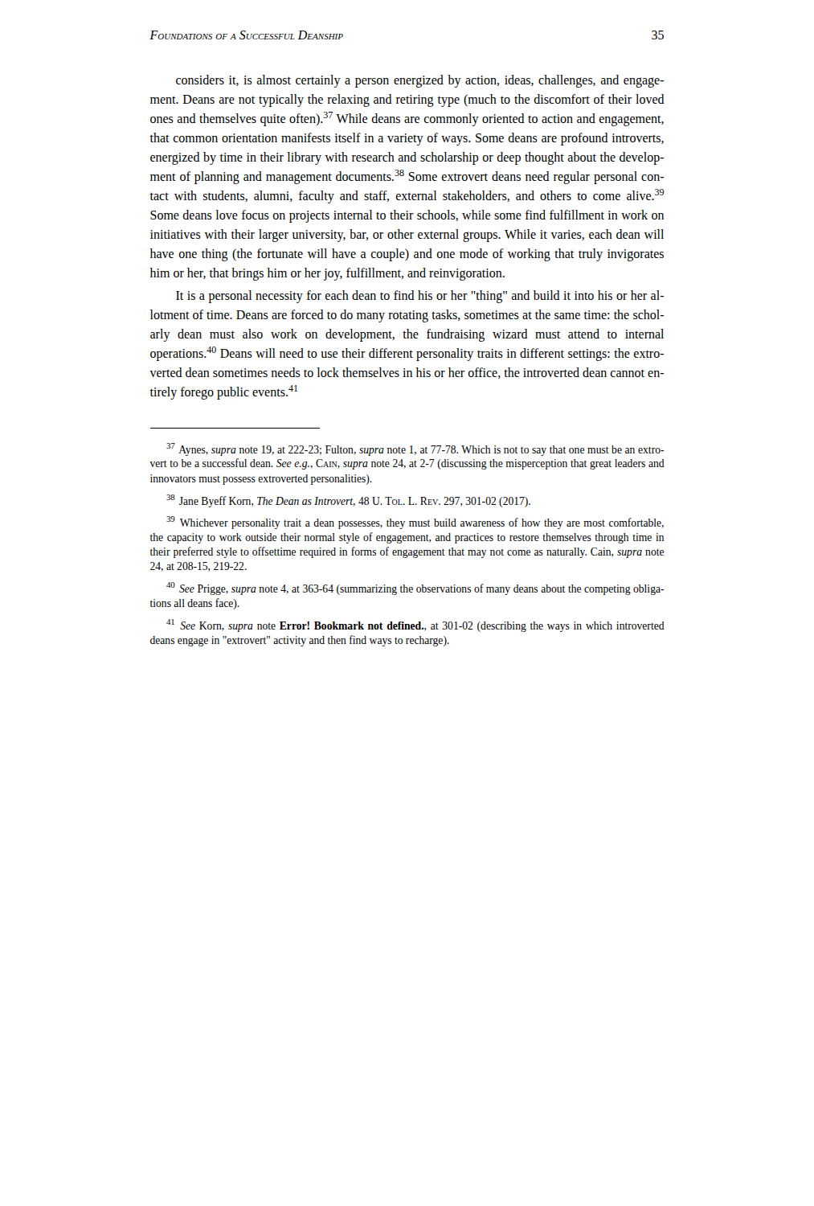Foundations of a Successful Deanship 35
considers it, is almost certainly a person energized by action, ideas, challenges, and engagement. Deans are not typically the relaxing and retiring type (much to the discomfort of their loved ones and themselves quite often).37 While deans are commonly oriented to action and engagement, that common orientation manifests itself in a variety of ways. Some deans are profound introverts, energized by time in their library with research and scholarship or deep thought about the development of planning and management documents.38 Some extrovert deans need regular personal contact with students, alumni, faculty and staff, external stakeholders, and others to come alive.39 Some deans love focus on projects internal to their schools, while some find fulfillment in work on initiatives with their larger university, bar, or other external groups. While it varies, each dean will have one thing (the fortunate will have a couple) and one mode of working that truly invigorates him or her, that brings him or her joy, fulfillment, and reinvigoration.
It is a personal necessity for each dean to find his or her "thing" and build it into his or her allotment of time. Deans are forced to do many rotating tasks, sometimes at the same time: the scholarly dean must also work on development, the fundraising wizard must attend to internal operations.40 Deans will need to use their different personality traits in different settings: the extroverted dean sometimes needs to lock themselves in his or her office, the introverted dean cannot entirely forego public events.41
37 Aynes, supra note 19, at 222-23; Fulton, supra note 1, at 77-78. Which is not to say that one must be an extrovert to be a successful dean. See e.g., Cain, supra note 24, at 2-7 (discussing the misperception that great leaders and innovators must possess extroverted personalities).
38 Jane Byeff Korn, The Dean as Introvert, 48 U. Tol. L. Rev. 297, 301-02 (2017).
39 Whichever personality trait a dean possesses, they must build awareness of how they are most comfortable, the capacity to work outside their normal style of engagement, and practices to restore themselves through time in their preferred style to offsettime required in forms of engagement that may not come as naturally. Cain, supra note 24, at 208-15, 219-22.
40 See Prigge, supra note 4, at 363-64 (summarizing the observations of many deans about the competing obligations all deans face).
41 See Korn, supra note Error! Bookmark not defined., at 301-02 (describing the ways in which introverted deans engage in "extrovert" activity and then find ways to recharge).